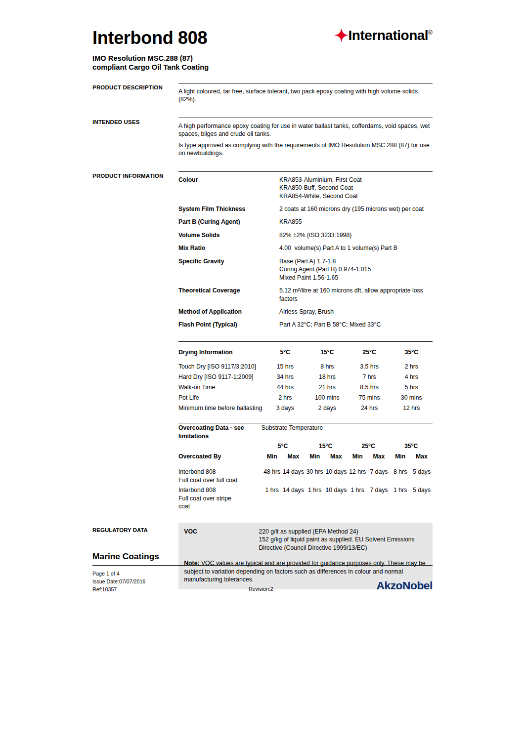Interbond 808
IMO Resolution MSC.288 (87)
compliant Cargo Oil Tank Coating
✦International®
PRODUCT DESCRIPTION
A light coloured, tar free, surface tolerant, two pack epoxy coating with high volume solids (82%).
INTENDED USES
A high performance epoxy coating for use in water ballast tanks, cofferdams, void spaces, wet spaces, bilges and crude oil tanks.
Is type approved as complying with the requirements of IMO Resolution MSC.288 (87) for use on newbuildings.
PRODUCT INFORMATION
| Colour | KRA853-Aluminium, First Coat KRA850-Buff, Second Coat KRA854-White, Second Coat |
| System Film Thickness | 2 coats at 160 microns dry (195 microns wet) per coat |
| Part B (Curing Agent) | KRA855 |
| Volume Solids | 82% ±2% (ISO 3233:1998) |
| Mix Ratio | 4.00 volume(s) Part A to 1 volume(s) Part B |
| Specific Gravity | Base (Part A) 1.7-1.8 Curing Agent (Part B) 0.974-1.015 Mixed Paint 1.56-1.65 |
| Theoretical Coverage | 5.12 m²/litre at 160 microns dft, allow appropriate loss factors |
| Method of Application | Airless Spray, Brush |
| Flash Point (Typical) | Part A 32°C; Part B 58°C; Mixed 33°C |
| Drying Information | 5°C | 15°C | 25°C | 35°C |
| --- | --- | --- | --- | --- |
| Touch Dry [ISO 9117/3:2010] | 15 hrs | 8 hrs | 3.5 hrs | 2 hrs |
| Hard Dry [ISO 9117-1:2009] | 34 hrs | 18 hrs | 7 hrs | 4 hrs |
| Walk-on Time | 44 hrs | 21 hrs | 8.5 hrs | 5 hrs |
| Pot Life | 2 hrs | 100 mins | 75 mins | 30 mins |
| Minimum time before ballasting | 3 days | 2 days | 24 hrs | 12 hrs |
| Overcoating Data - see limitations | Substrate Temperature |
| | 5°C | 15°C | 25°C | 35°C |
| Overcoated By | Min | Max | Min | Max | Min | Max | Min | Max |
| Interbond 808 Full coat over full coat | 48 hrs | 14 days | 30 hrs | 10 days | 12 hrs | 7 days | 8 hrs | 5 days |
| Interbond 808 Full coat over stripe coat | 1 hrs | 14 days | 1 hrs | 10 days | 1 hrs | 7 days | 1 hrs | 5 days |
REGULATORY DATA
VOC
220 g/lt as supplied (EPA Method 24)
152 g/kg of liquid paint as supplied. EU Solvent Emissions Directive (Council Directive 1999/13/EC)
Note: VOC values are typical and are provided for guidance purposes only. These may be subject to variation depending on factors such as differences in colour and normal manufacturing tolerances.
Marine Coatings
Page 1 of 4
Issue Date:07/07/2016
Ref:10357
Revision:2
AkzoNobel